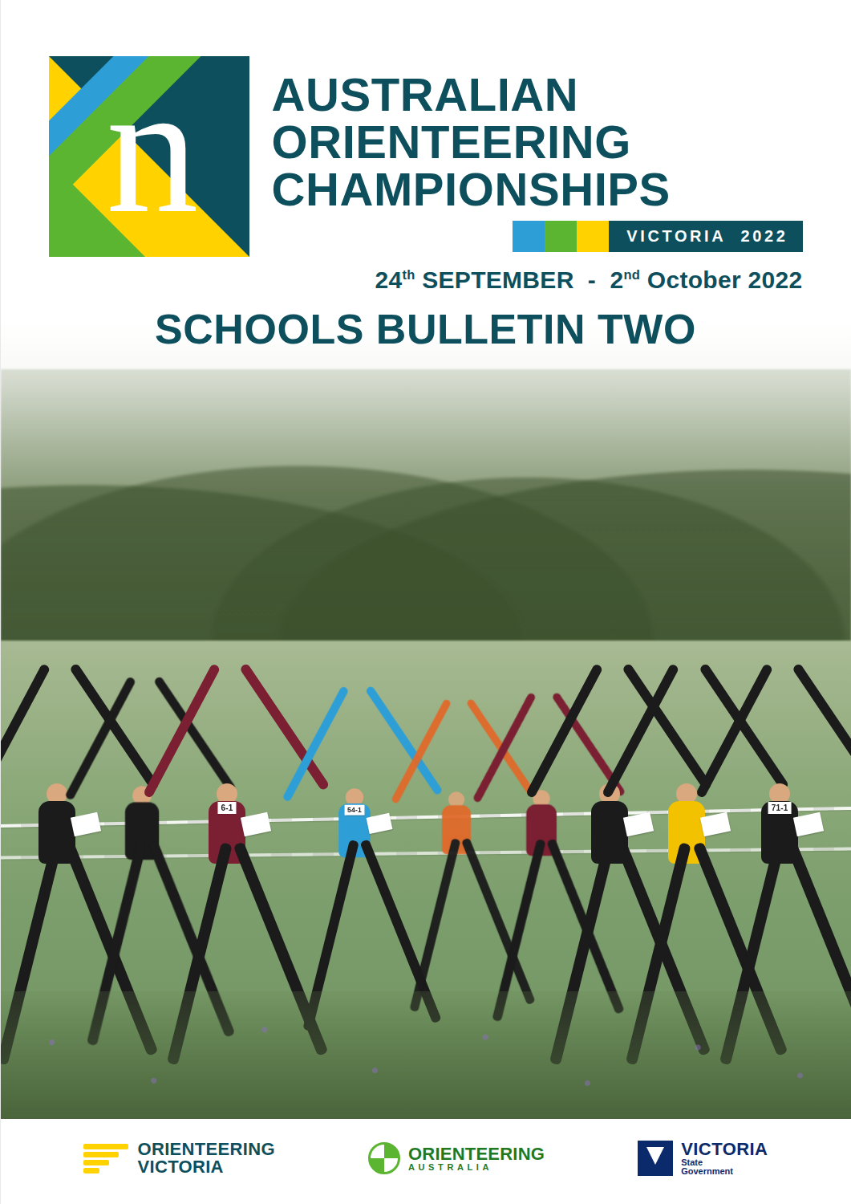n
Australian Orienteering Championships
Victoria 2022
24th SEPTEMBER - 2nd October 2022
Schools Bulletin Two
6-1
54-1
71-1
ORIENTEERING VICTORIA
ORIENTEERING AUSTRALIA
VICTORIA State Government